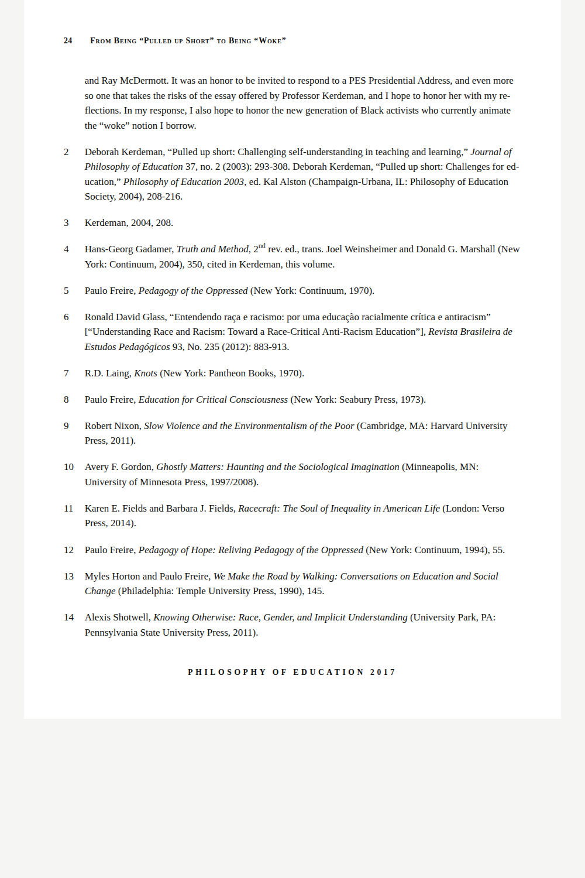24 From Being “Pulled up Short” to Being “Woke”
and Ray McDermott. It was an honor to be invited to respond to a PES Presidential Address, and even more so one that takes the risks of the essay offered by Professor Kerdeman, and I hope to honor her with my reflections. In my response, I also hope to honor the new generation of Black activists who currently animate the “woke” notion I borrow.
Deborah Kerdeman, “Pulled up short: Challenging self-understanding in teaching and learning,” Journal of Philosophy of Education 37, no. 2 (2003): 293-308. Deborah Kerdeman, “Pulled up short: Challenges for education,” Philosophy of Education 2003, ed. Kal Alston (Champaign-Urbana, IL: Philosophy of Education Society, 2004), 208-216.
Kerdeman, 2004, 208.
Hans-Georg Gadamer, Truth and Method, 2nd rev. ed., trans. Joel Weinsheimer and Donald G. Marshall (New York: Continuum, 2004), 350, cited in Kerdeman, this volume.
Paulo Freire, Pedagogy of the Oppressed (New York: Continuum, 1970).
Ronald David Glass, “Entendendo raça e racismo: por uma educação racialmente crítica e antiracism” [“Understanding Race and Racism: Toward a Race-Critical Anti-Racism Education”], Revista Brasileira de Estudos Pedagógicos 93, No. 235 (2012): 883-913.
R.D. Laing, Knots (New York: Pantheon Books, 1970).
Paulo Freire, Education for Critical Consciousness (New York: Seabury Press, 1973).
Robert Nixon, Slow Violence and the Environmentalism of the Poor (Cambridge, MA: Harvard University Press, 2011).
Avery F. Gordon, Ghostly Matters: Haunting and the Sociological Imagination (Minneapolis, MN: University of Minnesota Press, 1997/2008).
Karen E. Fields and Barbara J. Fields, Racecraft: The Soul of Inequality in American Life (London: Verso Press, 2014).
Paulo Freire, Pedagogy of Hope: Reliving Pedagogy of the Oppressed (New York: Continuum, 1994), 55.
Myles Horton and Paulo Freire, We Make the Road by Walking: Conversations on Education and Social Change (Philadelphia: Temple University Press, 1990), 145.
Alexis Shotwell, Knowing Otherwise: Race, Gender, and Implicit Understanding (University Park, PA: Pennsylvania State University Press, 2011).
Philosophy of Education 2017